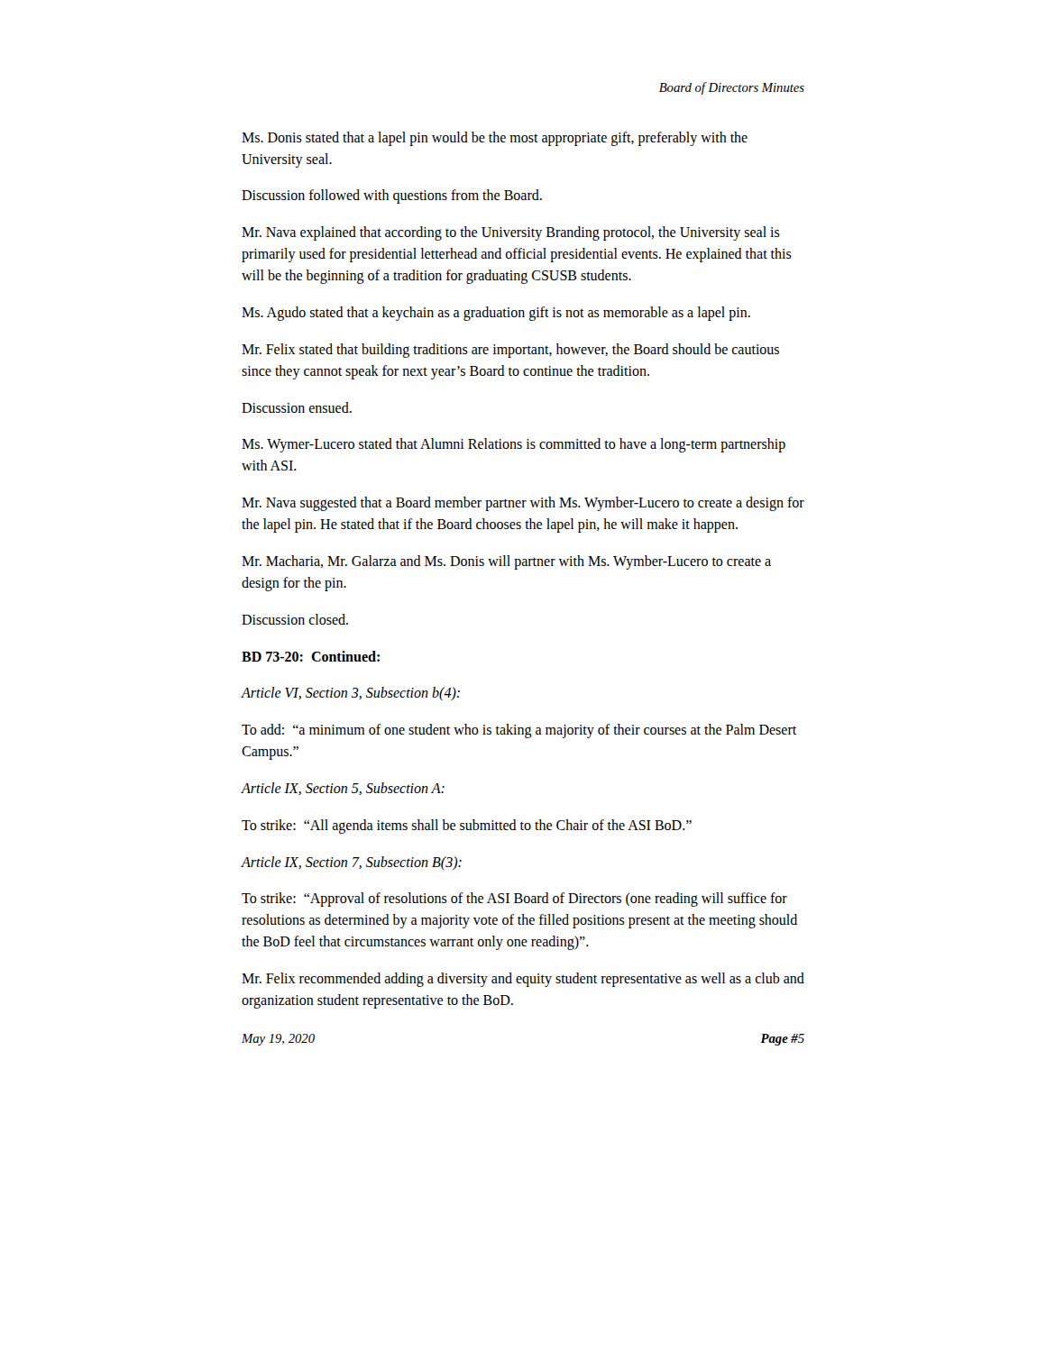Board of Directors Minutes
Ms. Donis stated that a lapel pin would be the most appropriate gift, preferably with the University seal.
Discussion followed with questions from the Board.
Mr. Nava explained that according to the University Branding protocol, the University seal is primarily used for presidential letterhead and official presidential events. He explained that this will be the beginning of a tradition for graduating CSUSB students.
Ms. Agudo stated that a keychain as a graduation gift is not as memorable as a lapel pin.
Mr. Felix stated that building traditions are important, however, the Board should be cautious since they cannot speak for next year’s Board to continue the tradition.
Discussion ensued.
Ms. Wymer-Lucero stated that Alumni Relations is committed to have a long-term partnership with ASI.
Mr. Nava suggested that a Board member partner with Ms. Wymber-Lucero to create a design for the lapel pin. He stated that if the Board chooses the lapel pin, he will make it happen.
Mr. Macharia, Mr. Galarza and Ms. Donis will partner with Ms. Wymber-Lucero to create a design for the pin.
Discussion closed.
BD 73-20: Continued:
Article VI, Section 3, Subsection b(4):
To add: “a minimum of one student who is taking a majority of their courses at the Palm Desert Campus.”
Article IX, Section 5, Subsection A:
To strike: “All agenda items shall be submitted to the Chair of the ASI BoD.”
Article IX, Section 7, Subsection B(3):
To strike: “Approval of resolutions of the ASI Board of Directors (one reading will suffice for resolutions as determined by a majority vote of the filled positions present at the meeting should the BoD feel that circumstances warrant only one reading)”.
Mr. Felix recommended adding a diversity and equity student representative as well as a club and organization student representative to the BoD.
May 19, 2020 Page #5